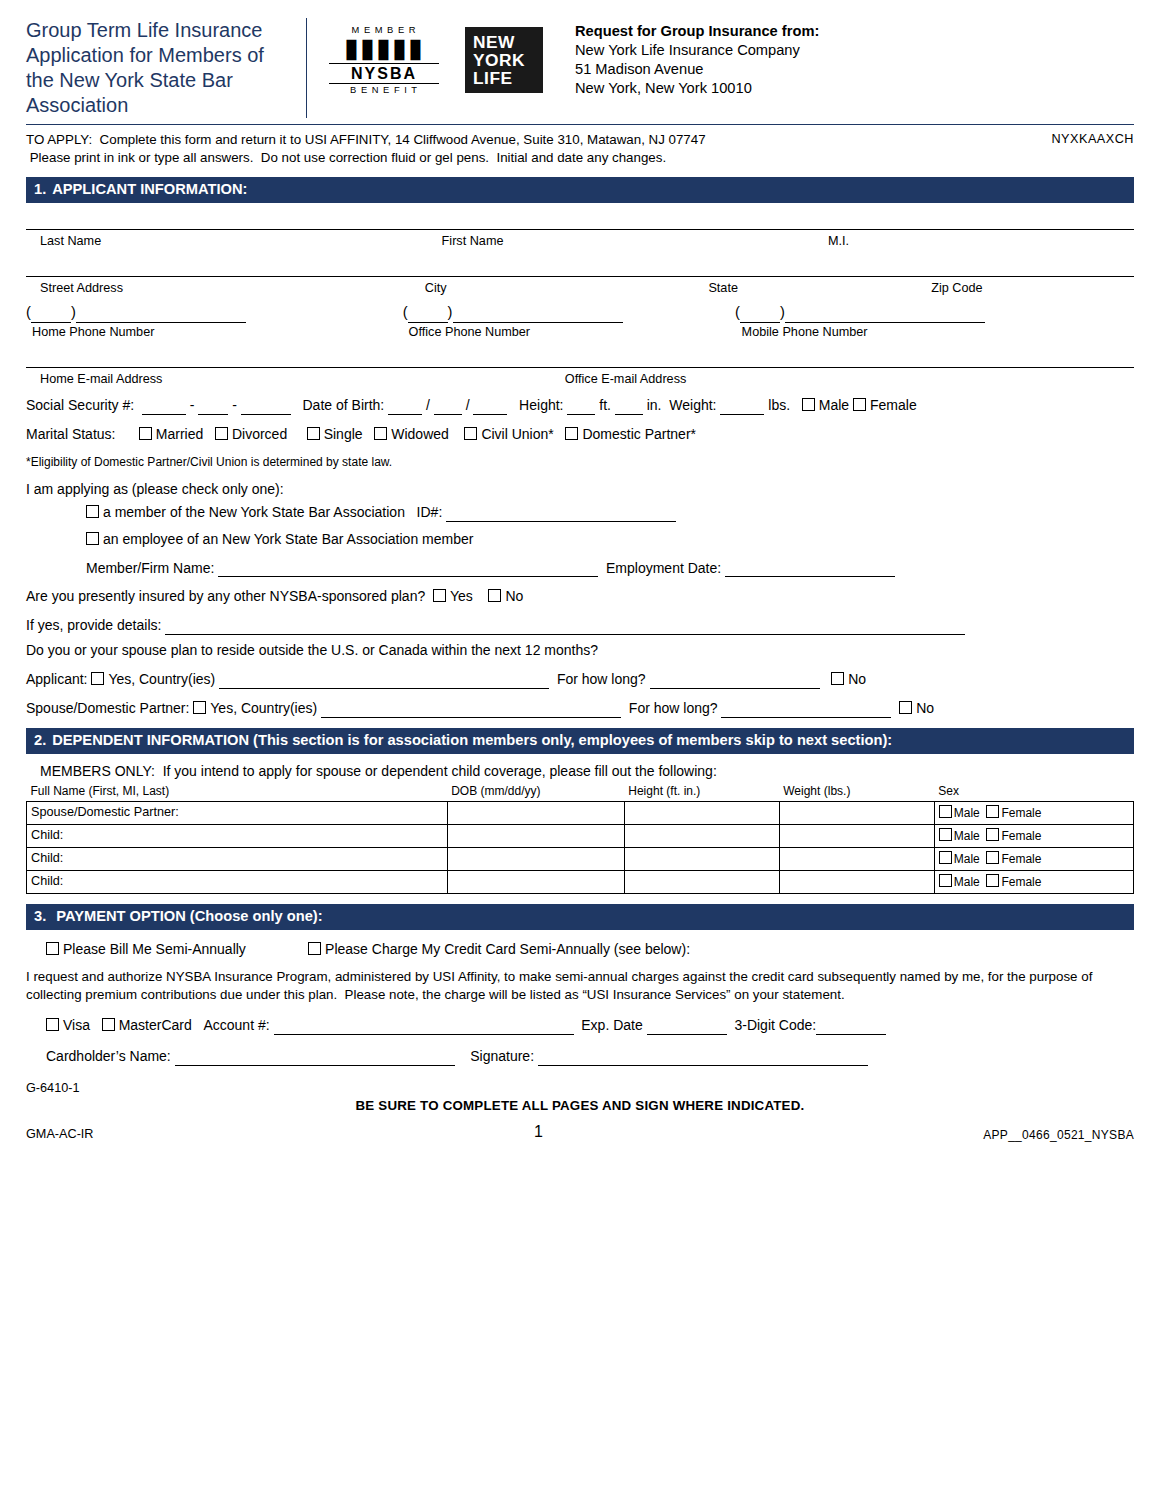Group Term Life Insurance
Application for Members of
the New York State Bar
Association
M E M B E R
▮▮▮▮▮
NYSBA
B E N E F I T
NEW
YORK
LIFE
Request for Group Insurance from:
New York Life Insurance Company
51 Madison Avenue
New York, New York 10010
TO APPLY: Complete this form and return it to USI AFFINITY, 14 Cliffwood Avenue, Suite 310, Matawan, NJ 07747
Please print in ink or type all answers. Do not use correction fluid or gel pens. Initial and date any changes.
NYXKAAXCH
1. APPLICANT INFORMATION:
Last Name
First Name
M.I.
Street Address
City
State
Zip Code
( )
( )
( )
Home Phone Number
Office Phone Number
Mobile Phone Number
Home E-mail Address
Office E-mail Address
Social Security #: - - Date of Birth: / / Height: ft. in. Weight: lbs. Male Female
Marital Status: Married Divorced Single Widowed Civil Union* Domestic Partner*
*Eligibility of Domestic Partner/Civil Union is determined by state law.
I am applying as (please check only one):
a member of the New York State Bar Association ID#:
an employee of an New York State Bar Association member
Member/Firm Name: Employment Date:
Are you presently insured by any other NYSBA-sponsored plan? Yes No
If yes, provide details:
Do you or your spouse plan to reside outside the U.S. or Canada within the next 12 months?
Applicant: Yes, Country(ies) For how long? No
Spouse/Domestic Partner: Yes, Country(ies) For how long? No
2. DEPENDENT INFORMATION (This section is for association members only, employees of members skip to next section):
MEMBERS ONLY: If you intend to apply for spouse or dependent child coverage, please fill out the following:
| Full Name (First, MI, Last) | DOB (mm/dd/yy) | Height (ft. in.) | Weight (lbs.) | Sex |
| --- | --- | --- | --- | --- |
| Spouse/Domestic Partner: | | | | Male Female |
| Child: | | | | Male Female |
| Child: | | | | Male Female |
| Child: | | | | Male Female |
3. PAYMENT OPTION (Choose only one):
Please Bill Me Semi-Annually Please Charge My Credit Card Semi-Annually (see below):
I request and authorize NYSBA Insurance Program, administered by USI Affinity, to make semi-annual charges against the credit card subsequently named by me, for the purpose of collecting premium contributions due under this plan. Please note, the charge will be listed as “USI Insurance Services” on your statement.
Visa MasterCard Account #: Exp. Date 3-Digit Code:
Cardholder’s Name: Signature:
G-6410-1
BE SURE TO COMPLETE ALL PAGES AND SIGN WHERE INDICATED.
GMA-AC-IR
1
APP__0466_0521_NYSBA